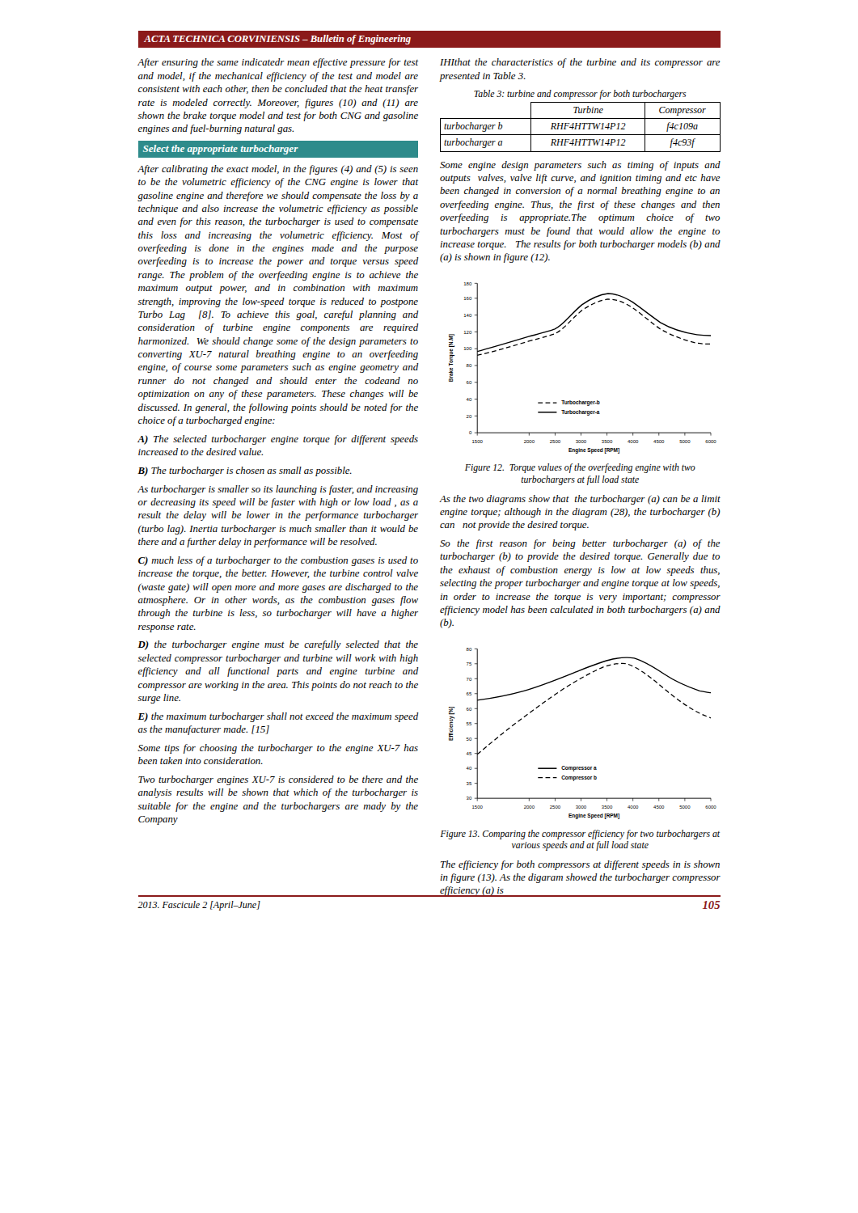ACTA TECHNICA CORVINIENSIS – Bulletin of Engineering
After ensuring the same indicatedr mean effective pressure for test and model, if the mechanical efficiency of the test and model are consistent with each other, then be concluded that the heat transfer rate is modeled correctly. Moreover, figures (10) and (11) are shown the brake torque model and test for both CNG and gasoline engines and fuel-burning natural gas.
Select the appropriate turbocharger
After calibrating the exact model, in the figures (4) and (5) is seen to be the volumetric efficiency of the CNG engine is lower that gasoline engine and therefore we should compensate the loss by a technique and also increase the volumetric efficiency as possible and even for this reason, the turbocharger is used to compensate this loss and increasing the volumetric efficiency. Most of overfeeding is done in the engines made and the purpose overfeeding is to increase the power and torque versus speed range. The problem of the overfeeding engine is to achieve the maximum output power, and in combination with maximum strength, improving the low-speed torque is reduced to postpone Turbo Lag [8]. To achieve this goal, careful planning and consideration of turbine engine components are required harmonized. We should change some of the design parameters to converting XU-7 natural breathing engine to an overfeeding engine, of course some parameters such as engine geometry and runner do not changed and should enter the codeand no optimization on any of these parameters. These changes will be discussed. In general, the following points should be noted for the choice of a turbocharged engine:
A) The selected turbocharger engine torque for different speeds increased to the desired value.
B) The turbocharger is chosen as small as possible.
As turbocharger is smaller so its launching is faster, and increasing or decreasing its speed will be faster with high or low load , as a result the delay will be lower in the performance turbocharger (turbo lag). Inertia turbocharger is much smaller than it would be there and a further delay in performance will be resolved.
C) much less of a turbocharger to the combustion gases is used to increase the torque, the better. However, the turbine control valve (waste gate) will open more and more gases are discharged to the atmosphere. Or in other words, as the combustion gases flow through the turbine is less, so turbocharger will have a higher response rate.
D) the turbocharger engine must be carefully selected that the selected compressor turbocharger and turbine will work with high efficiency and all functional parts and engine turbine and compressor are working in the area. This points do not reach to the surge line.
E) the maximum turbocharger shall not exceed the maximum speed as the manufacturer made. [15]
Some tips for choosing the turbocharger to the engine XU-7 has been taken into consideration.
Two turbocharger engines XU-7 is considered to be there and the analysis results will be shown that which of the turbocharger is suitable for the engine and the turbochargers are mady by the Company
IHIthat the characteristics of the turbine and its compressor are presented in Table 3.
Table 3: turbine and compressor for both turbochargers
| | Turbine | Compressor |
| turbocharger b | RHF4HTTW14P12 | f4c109a |
| turbocharger a | RHF4HTTW14P12 | f4c93f |
Some engine design parameters such as timing of inputs and outputs valves, valve lift curve, and ignition timing and etc have been changed in conversion of a normal breathing engine to an overfeeding engine. Thus, the first of these changes and then overfeeding is appropriate.The optimum choice of two turbochargers must be found that would allow the engine to increase torque. The results for both turbocharger models (b) and (a) is shown in figure (12).
0 20 40 60 80 100 120 140 160 180 1500 2000 2500 3000 3500 4000 4500 5000 6000 Engine Speed [RPM] Brake Torque [N.M] Turbocharger-b Turbocharger-a
Figure 12. Torque values of the overfeeding engine with two turbochargers at full load state
As the two diagrams show that the turbocharger (a) can be a limit engine torque; although in the diagram (28), the turbocharger (b) can not provide the desired torque.
So the first reason for being better turbocharger (a) of the turbocharger (b) to provide the desired torque. Generally due to the exhaust of combustion energy is low at low speeds thus, selecting the proper turbocharger and engine torque at low speeds, in order to increase the torque is very important; compressor efficiency model has been calculated in both turbochargers (a) and (b).
30 35 40 45 50 55 60 65 70 75 80 1500 2000 2500 3000 3500 4000 4500 5000 6000 Engine Speed [RPM] Efficiency [%] Compressor a Compressor b
Figure 13. Comparing the compressor efficiency for two turbochargers at various speeds and at full load state
The efficiency for both compressors at different speeds in is shown in figure (13). As the digaram showed the turbocharger compressor efficiency (a) is
2013. Fascicule 2 [April–June] 105